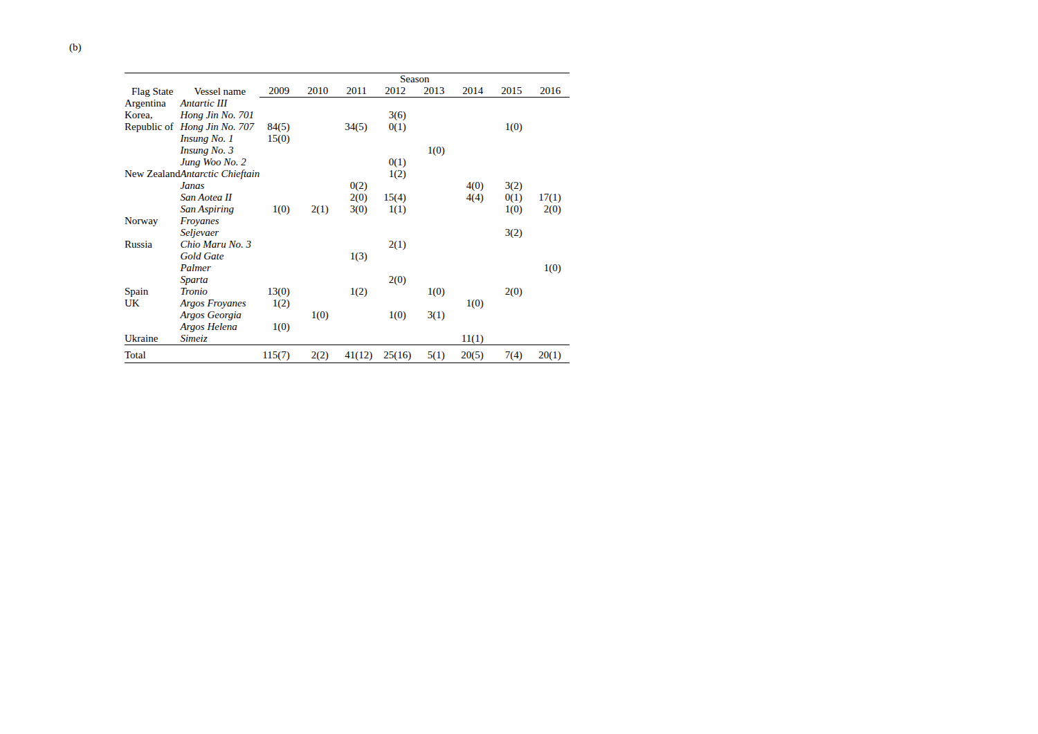(b)
| Flag State | Vessel name | Season |
| --- | --- | --- |
| 2009 | 2010 | 2011 | 2012 | 2013 | 2014 | 2015 | 2016 |
| Argentina | Antartic III | | | | | | | | | | | | | | | | |
| Korea, | Hong Jin No. 701 | | | | | | | 3 | (6) | | | | | | | | |
| Republic of | Hong Jin No. 707 | 84 | (5) | | | 34 | (5) | 0 | (1) | | | | | 1 | (0) | | |
| | Insung No. 1 | 15 | (0) | | | | | | | | | | | | | | |
| | Insung No. 3 | | | | | | | | | 1 | (0) | | | | | | |
| | Jung Woo No. 2 | | | | | | | 0 | (1) | | | | | | | | |
| New Zealand | Antarctic Chieftain | | | | | | | 1 | (2) | | | | | | | | |
| | Janas | | | | | 0 | (2) | | | | | 4 | (0) | 3 | (2) | | |
| | San Aotea II | | | | | 2 | (0) | 15 | (4) | | | 4 | (4) | 0 | (1) | 17 | (1) |
| | San Aspiring | 1 | (0) | 2 | (1) | 3 | (0) | 1 | (1) | | | | | 1 | (0) | 2 | (0) |
| Norway | Froyanes | | | | | | | | | | | | | | | | |
| | Seljevaer | | | | | | | | | | | | | 3 | (2) | | |
| Russia | Chio Maru No. 3 | | | | | | | 2 | (1) | | | | | | | | |
| | Gold Gate | | | | | 1 | (3) | | | | | | | | | | |
| | Palmer | | | | | | | | | | | | | | | 1 | (0) |
| | Sparta | | | | | | | 2 | (0) | | | | | | | | |
| Spain | Tronio | 13 | (0) | | | 1 | (2) | | | 1 | (0) | | | 2 | (0) | | |
| UK | Argos Froyanes | 1 | (2) | | | | | | | | | 1 | (0) | | | | |
| | Argos Georgia | | | 1 | (0) | | | 1 | (0) | 3 | (1) | | | | | | |
| | Argos Helena | 1 | (0) | | | | | | | | | | | | | | |
| Ukraine | Simeiz | | | | | | | | | | | 11 | (1) | | | | |
| Total | | 115 | (7) | 2 | (2) | 41 | (12) | 25 | (16) | 5 | (1) | 20 | (5) | 7 | (4) | 20 | (1) |